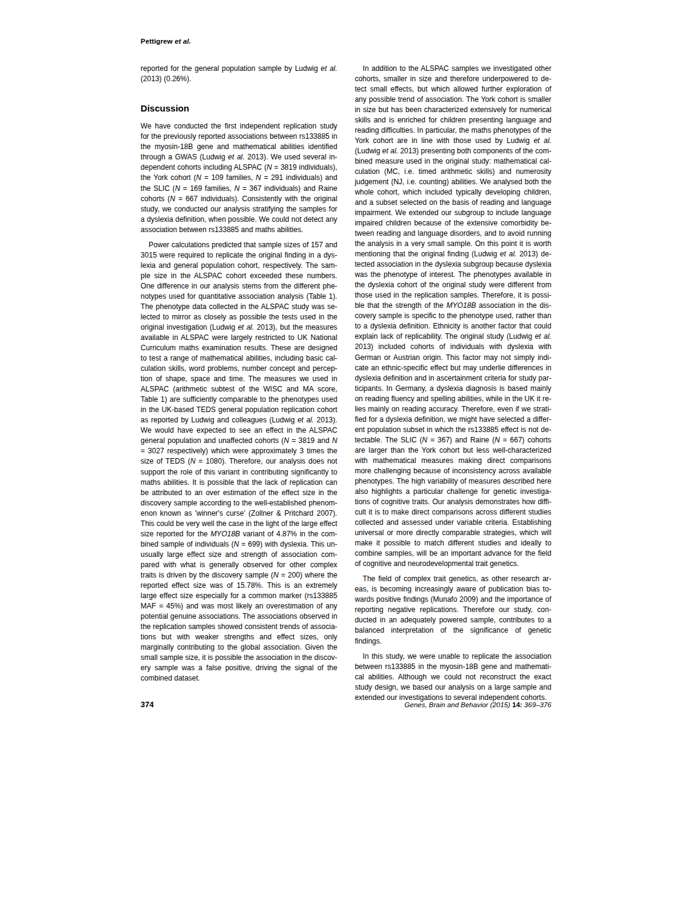Pettigrew et al.
reported for the general population sample by Ludwig et al. (2013) (0.26%).
Discussion
We have conducted the first independent replication study for the previously reported associations between rs133885 in the myosin-18B gene and mathematical abilities identified through a GWAS (Ludwig et al. 2013). We used several independent cohorts including ALSPAC (N = 3819 individuals), the York cohort (N = 109 families, N = 291 individuals) and the SLIC (N = 169 families, N = 367 individuals) and Raine cohorts (N = 667 individuals). Consistently with the original study, we conducted our analysis stratifying the samples for a dyslexia definition, when possible. We could not detect any association between rs133885 and maths abilities.
Power calculations predicted that sample sizes of 157 and 3015 were required to replicate the original finding in a dyslexia and general population cohort, respectively. The sample size in the ALSPAC cohort exceeded these numbers. One difference in our analysis stems from the different phenotypes used for quantitative association analysis (Table 1). The phenotype data collected in the ALSPAC study was selected to mirror as closely as possible the tests used in the original investigation (Ludwig et al. 2013), but the measures available in ALSPAC were largely restricted to UK National Curriculum maths examination results. These are designed to test a range of mathematical abilities, including basic calculation skills, word problems, number concept and perception of shape, space and time. The measures we used in ALSPAC (arithmetic subtest of the WISC and MA score, Table 1) are sufficiently comparable to the phenotypes used in the UK-based TEDS general population replication cohort as reported by Ludwig and colleagues (Ludwig et al. 2013). We would have expected to see an effect in the ALSPAC general population and unaffected cohorts (N = 3819 and N = 3027 respectively) which were approximately 3 times the size of TEDS (N = 1080). Therefore, our analysis does not support the role of this variant in contributing significantly to maths abilities. It is possible that the lack of replication can be attributed to an over estimation of the effect size in the discovery sample according to the well-established phenomenon known as 'winner's curse' (Zollner & Pritchard 2007). This could be very well the case in the light of the large effect size reported for the MYO18B variant of 4.87% in the combined sample of individuals (N = 699) with dyslexia. This unusually large effect size and strength of association compared with what is generally observed for other complex traits is driven by the discovery sample (N = 200) where the reported effect size was of 15.78%. This is an extremely large effect size especially for a common marker (rs133885 MAF = 45%) and was most likely an overestimation of any potential genuine associations. The associations observed in the replication samples showed consistent trends of associations but with weaker strengths and effect sizes, only marginally contributing to the global association. Given the small sample size, it is possible the association in the discovery sample was a false positive, driving the signal of the combined dataset.
In addition to the ALSPAC samples we investigated other cohorts, smaller in size and therefore underpowered to detect small effects, but which allowed further exploration of any possible trend of association. The York cohort is smaller in size but has been characterized extensively for numerical skills and is enriched for children presenting language and reading difficulties. In particular, the maths phenotypes of the York cohort are in line with those used by Ludwig et al. (Ludwig et al. 2013) presenting both components of the combined measure used in the original study: mathematical calculation (MC, i.e. timed arithmetic skills) and numerosity judgement (NJ, i.e. counting) abilities. We analysed both the whole cohort, which included typically developing children, and a subset selected on the basis of reading and language impairment. We extended our subgroup to include language impaired children because of the extensive comorbidity between reading and language disorders, and to avoid running the analysis in a very small sample. On this point it is worth mentioning that the original finding (Ludwig et al. 2013) detected association in the dyslexia subgroup because dyslexia was the phenotype of interest. The phenotypes available in the dyslexia cohort of the original study were different from those used in the replication samples. Therefore, it is possible that the strength of the MYO18B association in the discovery sample is specific to the phenotype used, rather than to a dyslexia definition. Ethnicity is another factor that could explain lack of replicability. The original study (Ludwig et al. 2013) included cohorts of individuals with dyslexia with German or Austrian origin. This factor may not simply indicate an ethnic-specific effect but may underlie differences in dyslexia definition and in ascertainment criteria for study participants. In Germany, a dyslexia diagnosis is based mainly on reading fluency and spelling abilities, while in the UK it relies mainly on reading accuracy. Therefore, even if we stratified for a dyslexia definition, we might have selected a different population subset in which the rs133885 effect is not detectable. The SLIC (N = 367) and Raine (N = 667) cohorts are larger than the York cohort but less well-characterized with mathematical measures making direct comparisons more challenging because of inconsistency across available phenotypes. The high variability of measures described here also highlights a particular challenge for genetic investigations of cognitive traits. Our analysis demonstrates how difficult it is to make direct comparisons across different studies collected and assessed under variable criteria. Establishing universal or more directly comparable strategies, which will make it possible to match different studies and ideally to combine samples, will be an important advance for the field of cognitive and neurodevelopmental trait genetics.
The field of complex trait genetics, as other research areas, is becoming increasingly aware of publication bias towards positive findings (Munafo 2009) and the importance of reporting negative replications. Therefore our study, conducted in an adequately powered sample, contributes to a balanced interpretation of the significance of genetic findings.
In this study, we were unable to replicate the association between rs133885 in the myosin-18B gene and mathematical abilities. Although we could not reconstruct the exact study design, we based our analysis on a large sample and extended our investigations to several independent cohorts.
374
Genes, Brain and Behavior (2015) 14: 369–376